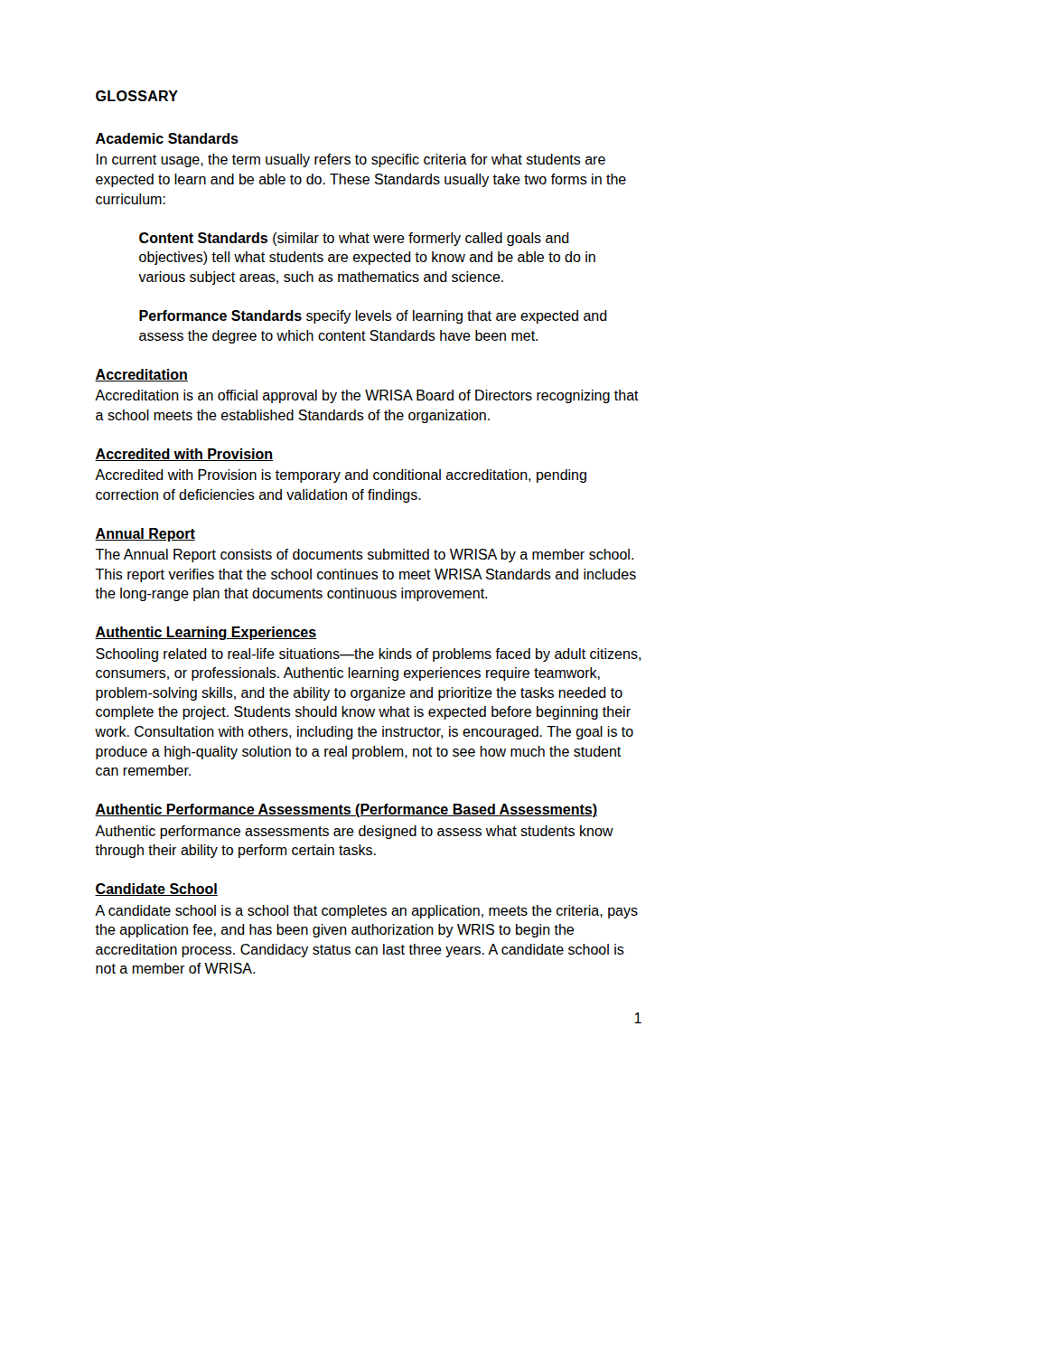GLOSSARY
Academic Standards
In current usage, the term usually refers to specific criteria for what students are expected to learn and be able to do. These Standards usually take two forms in the curriculum:
Content Standards (similar to what were formerly called goals and objectives) tell what students are expected to know and be able to do in various subject areas, such as mathematics and science.
Performance Standards specify levels of learning that are expected and assess the degree to which content Standards have been met.
Accreditation
Accreditation is an official approval by the WRISA Board of Directors recognizing that a school meets the established Standards of the organization.
Accredited with Provision
Accredited with Provision is temporary and conditional accreditation, pending correction of deficiencies and validation of findings.
Annual Report
The Annual Report consists of documents submitted to WRISA by a member school. This report verifies that the school continues to meet WRISA Standards and includes the long-range plan that documents continuous improvement.
Authentic Learning Experiences
Schooling related to real-life situations—the kinds of problems faced by adult citizens, consumers, or professionals. Authentic learning experiences require teamwork, problem-solving skills, and the ability to organize and prioritize the tasks needed to complete the project. Students should know what is expected before beginning their work. Consultation with others, including the instructor, is encouraged. The goal is to produce a high-quality solution to a real problem, not to see how much the student can remember.
Authentic Performance Assessments (Performance Based Assessments)
Authentic performance assessments are designed to assess what students know through their ability to perform certain tasks.
Candidate School
A candidate school is a school that completes an application, meets the criteria, pays the application fee, and has been given authorization by WRIS to begin the accreditation process. Candidacy status can last three years. A candidate school is not a member of WRISA.
1